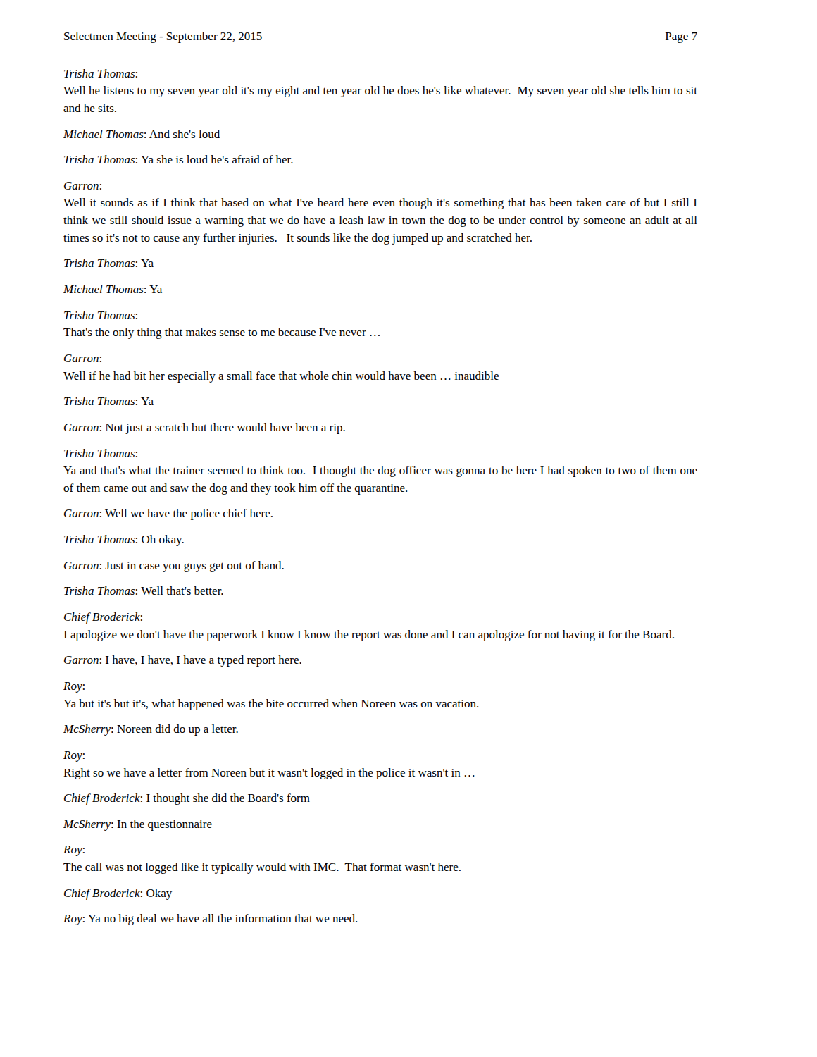Selectmen Meeting - September 22, 2015
Page 7
Trisha Thomas:
Well he listens to my seven year old it's my eight and ten year old he does he's like whatever. My seven year old she tells him to sit and he sits.
Michael Thomas: And she's loud
Trisha Thomas: Ya she is loud he's afraid of her.
Garron:
Well it sounds as if I think that based on what I've heard here even though it's something that has been taken care of but I still I think we still should issue a warning that we do have a leash law in town the dog to be under control by someone an adult at all times so it's not to cause any further injuries. It sounds like the dog jumped up and scratched her.
Trisha Thomas: Ya
Michael Thomas: Ya
Trisha Thomas:
That's the only thing that makes sense to me because I've never …
Garron:
Well if he had bit her especially a small face that whole chin would have been … inaudible
Trisha Thomas: Ya
Garron: Not just a scratch but there would have been a rip.
Trisha Thomas:
Ya and that's what the trainer seemed to think too. I thought the dog officer was gonna to be here I had spoken to two of them one of them came out and saw the dog and they took him off the quarantine.
Garron: Well we have the police chief here.
Trisha Thomas: Oh okay.
Garron: Just in case you guys get out of hand.
Trisha Thomas: Well that's better.
Chief Broderick:
I apologize we don't have the paperwork I know I know the report was done and I can apologize for not having it for the Board.
Garron: I have, I have, I have a typed report here.
Roy:
Ya but it's but it's, what happened was the bite occurred when Noreen was on vacation.
McSherry: Noreen did do up a letter.
Roy:
Right so we have a letter from Noreen but it wasn't logged in the police it wasn't in …
Chief Broderick: I thought she did the Board's form
McSherry: In the questionnaire
Roy:
The call was not logged like it typically would with IMC. That format wasn't here.
Chief Broderick: Okay
Roy: Ya no big deal we have all the information that we need.